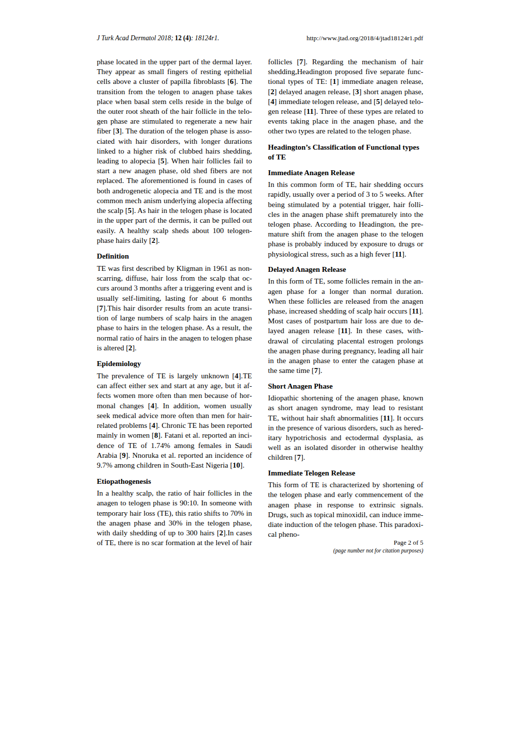J Turk Acad Dermatol 2018; 12 (4): 18124r1.
http://www.jtad.org/2018/4/jtad18124r1.pdf
phase located in the upper part of the dermal layer. They appear as small fingers of resting epithelial cells above a cluster of papilla fibroblasts [6]. The transition from the telogen to anagen phase takes place when basal stem cells reside in the bulge of the outer root sheath of the hair follicle in the telogen phase are stimulated to regenerate a new hair fiber [3]. The duration of the telogen phase is associated with hair disorders, with longer durations linked to a higher risk of clubbed hairs shedding, leading to alopecia [5]. When hair follicles fail to start a new anagen phase, old shed fibers are not replaced. The aforementioned is found in cases of both androgenetic alopecia and TE and is the most common mech anism underlying alopecia affecting the scalp [5]. As hair in the telogen phase is located in the upper part of the dermis, it can be pulled out easily. A healthy scalp sheds about 100 telogen-phase hairs daily [2].
Definition
TE was first described by Kligman in 1961 as nonscarring, diffuse, hair loss from the scalp that occurs around 3 months after a triggering event and is usually self-limiting, lasting for about 6 months [7].This hair disorder results from an acute transition of large numbers of scalp hairs in the anagen phase to hairs in the telogen phase. As a result, the normal ratio of hairs in the anagen to telogen phase is altered [2].
Epidemiology
The prevalence of TE is largely unknown [4].TE can affect either sex and start at any age, but it affects women more often than men because of hormonal changes [4]. In addition, women usually seek medical advice more often than men for hair-related problems [4]. Chronic TE has been reported mainly in women [8]. Fatani et al. reported an incidence of TE of 1.74% among females in Saudi Arabia [9]. Nnoruka et al. reported an incidence of 9.7% among children in South-East Nigeria [10].
Etiopathogenesis
In a healthy scalp, the ratio of hair follicles in the anagen to telogen phase is 90:10. In someone with temporary hair loss (TE), this ratio shifts to 70% in the anagen phase and 30% in the telogen phase, with daily shedding of up to 300 hairs [2].In cases of TE, there is no scar formation at the level of hair follicles [7]. Regarding the mechanism of hair shedding,Headington proposed five separate functional types of TE: [1] immediate anagen release, [2] delayed anagen release, [3] short anagen phase,[4] immediate telogen release, and [5] delayed telogen release [11]. Three of these types are related to events taking place in the anagen phase, and the other two types are related to the telogen phase.
Headington’s Classification of Functional types of TE
Immediate Anagen Release
In this common form of TE, hair shedding occurs rapidly, usually over a period of 3 to 5 weeks. After being stimulated by a potential trigger, hair follicles in the anagen phase shift prematurely into the telogen phase. According to Headington, the premature shift from the anagen phase to the telogen phase is probably induced by exposure to drugs or physiological stress, such as a high fever [11].
Delayed Anagen Release
In this form of TE, some follicles remain in the anagen phase for a longer than normal duration. When these follicles are released from the anagen phase, increased shedding of scalp hair occurs [11]. Most cases of postpartum hair loss are due to delayed anagen release [11]. In these cases, withdrawal of circulating placental estrogen prolongs the anagen phase during pregnancy, leading all hair in the anagen phase to enter the catagen phase at the same time [7].
Short Anagen Phase
Idiopathic shortening of the anagen phase, known as short anagen syndrome, may lead to resistant TE, without hair shaft abnormalities [11]. It occurs in the presence of various disorders, such as hereditary hypotrichosis and ectodermal dysplasia, as well as an isolated disorder in otherwise healthy children [7].
Immediate Telogen Release
This form of TE is characterized by shortening of the telogen phase and early commencement of the anagen phase in response to extrinsic signals. Drugs, such as topical minoxidil, can induce immediate induction of the telogen phase. This paradoxical pheno-
Page 2 of 5
(page number not for citation purposes)